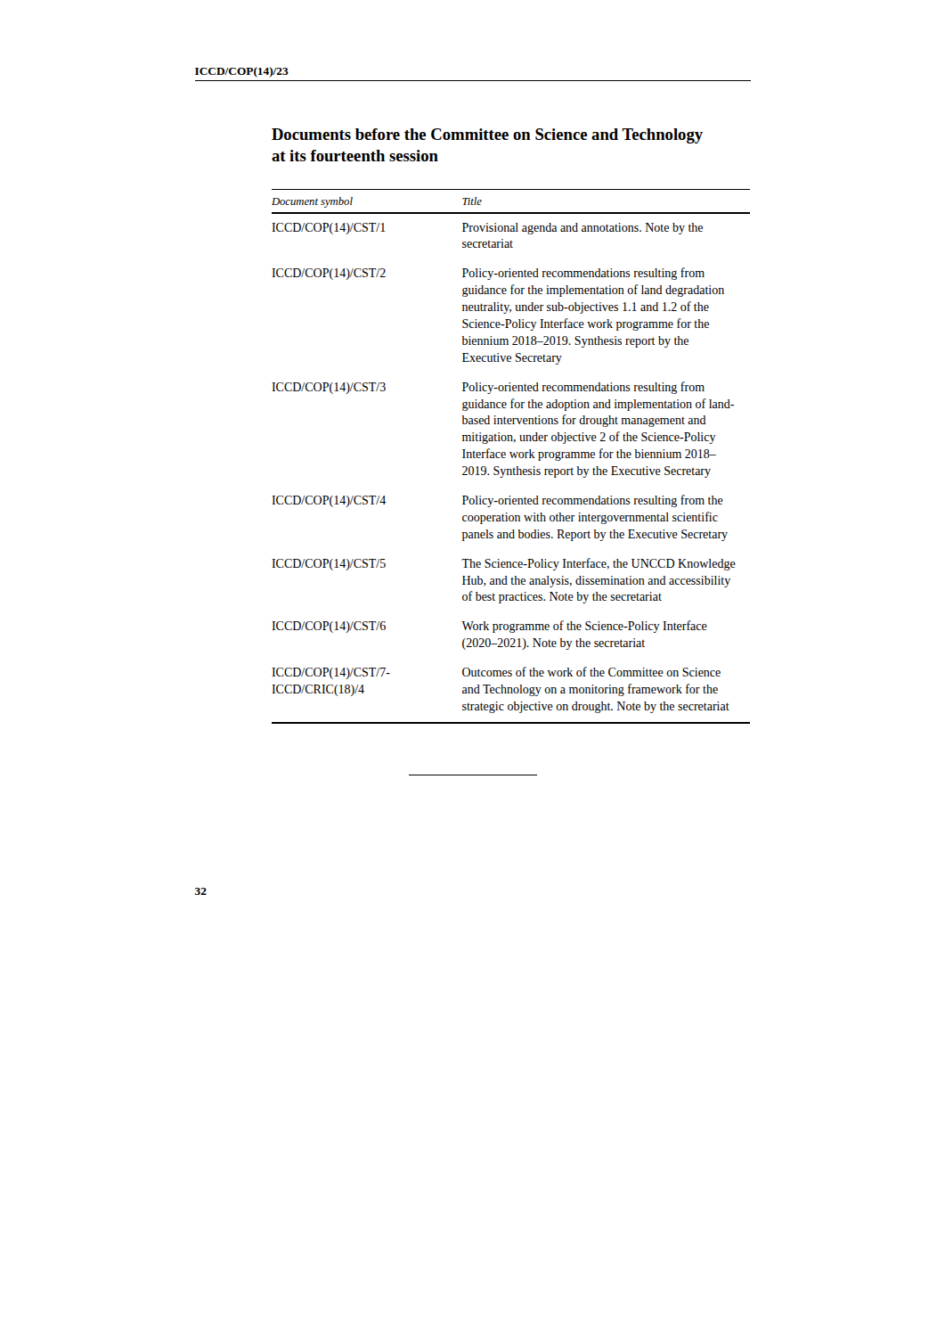ICCD/COP(14)/23
Documents before the Committee on Science and Technology
at its fourteenth session
| Document symbol | Title |
| --- | --- |
| ICCD/COP(14)/CST/1 | Provisional agenda and annotations. Note by the secretariat |
| ICCD/COP(14)/CST/2 | Policy-oriented recommendations resulting from guidance for the implementation of land degradation neutrality, under sub-objectives 1.1 and 1.2 of the Science-Policy Interface work programme for the biennium 2018–2019. Synthesis report by the Executive Secretary |
| ICCD/COP(14)/CST/3 | Policy-oriented recommendations resulting from guidance for the adoption and implementation of land-based interventions for drought management and mitigation, under objective 2 of the Science-Policy Interface work programme for the biennium 2018–2019. Synthesis report by the Executive Secretary |
| ICCD/COP(14)/CST/4 | Policy-oriented recommendations resulting from the cooperation with other intergovernmental scientific panels and bodies. Report by the Executive Secretary |
| ICCD/COP(14)/CST/5 | The Science-Policy Interface, the UNCCD Knowledge Hub, and the analysis, dissemination and accessibility of best practices. Note by the secretariat |
| ICCD/COP(14)/CST/6 | Work programme of the Science-Policy Interface (2020–2021). Note by the secretariat |
| ICCD/COP(14)/CST/7- ICCD/CRIC(18)/4 | Outcomes of the work of the Committee on Science and Technology on a monitoring framework for the strategic objective on drought. Note by the secretariat |
32